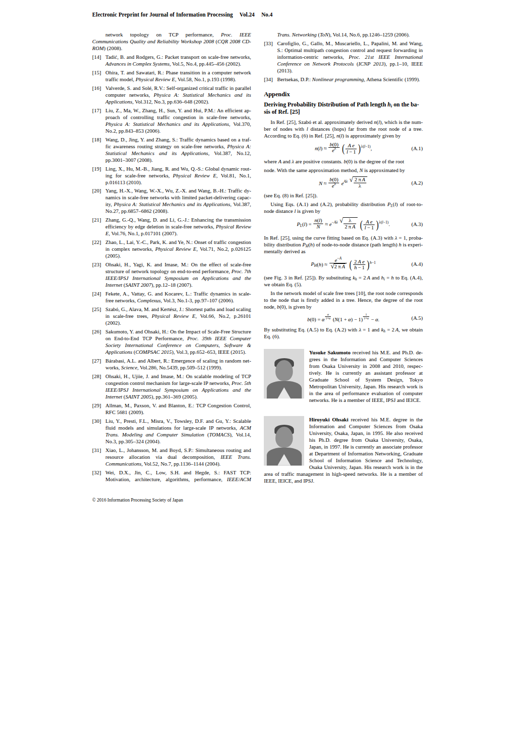Electronic Preprint for Journal of Information ProcessingVol.24 No.4
network topology on TCP performance, Proc. IEEE Communications Quality and Reliability Workshop 2008 (CQR 2008 CD-ROM) (2008).
[14] Tadić, B. and Rodgers, G.: Packet transport on scale-free networks, Advances in Complex Systems, Vol.5, No.4, pp.445–456 (2002).
[15] Ohira, T. and Sawatari, R.: Phase transition in a computer network traffic model, Physical Review E, Vol.58, No.1, p.193 (1998).
[16] Valverde, S. and Solé, R.V.: Self-organized critical traffic in parallel computer networks, Physica A: Statistical Mechanics and its Applications, Vol.312, No.3, pp.636–648 (2002).
[17] Liu, Z., Ma, W., Zhang, H., Sun, Y. and Hui, P.M.: An efficient approach of controlling traffic congestion in scale-free networks, Physica A: Statistical Mechanics and its Applications, Vol.370, No.2, pp.843–853 (2006).
[18] Wang, D., Jing, Y. and Zhang, S.: Traffic dynamics based on a traffic awareness routing strategy on scale-free networks, Physica A: Statistical Mechanics and its Applications, Vol.387, No.12, pp.3001–3007 (2008).
[19] Ling, X., Hu, M.-B., Jiang, R. and Wu, Q.-S.: Global dynamic routing for scale-free networks, Physical Review E, Vol.81, No.1, p.016113 (2010).
[20] Yang, H.-X., Wang, W.-X., Wu, Z.-X. and Wang, B.-H.: Traffic dynamics in scale-free networks with limited packet-delivering capacity, Physica A: Statistical Mechanics and its Applications, Vol.387, No.27, pp.6857–6862 (2008).
[21] Zhang, G.-Q., Wang, D. and Li, G.-J.: Enhancing the transmission efficiency by edge deletion in scale-free networks, Physical Review E, Vol.76, No.1, p.017101 (2007).
[22] Zhao, L., Lai, Y.-C., Park, K. and Ye, N.: Onset of traffic congestion in complex networks, Physical Review E, Vol.71, No.2, p.026125 (2005).
[23] Ohsaki, H., Yagi, K. and Imase, M.: On the effect of scale-free structure of network topology on end-to-end performance, Proc. 7th IEEE/IPSJ International Symposium on Applications and the Internet (SAINT 2007), pp.12–18 (2007).
[24] Fekete, A., Vattay, G. and Kocarev, L.: Traffic dynamics in scale-free networks, Complexus, Vol.3, No.1-3, pp.97–107 (2006).
[25] Szabó, G., Alava, M. and Kertész, J.: Shortest paths and load scaling in scale-free trees, Physical Review E, Vol.66, No.2, p.26101 (2002).
[26] Sakumoto, Y. and Ohsaki, H.: On the Impact of Scale-Free Structure on End-to-End TCP Performance, Proc. 39th IEEE Computer Society International Conference on Computers, Software & Applications (COMPSAC 2015), Vol.3, pp.652–653, IEEE (2015).
[27] Bárabasi, A.L. and Albert, R.: Emergence of scaling in random networks, Science, Vol.286, No.5439, pp.509–512 (1999).
[28] Ohsaki, H., Ujiie, J. and Imase, M.: On scalable modeling of TCP congestion control mechanism for large-scale IP networks, Proc. 5th IEEE/IPSJ International Symposium on Applications and the Internet (SAINT 2005), pp.361–369 (2005).
[29] Allman, M., Paxson, V. and Blanton, E.: TCP Congestion Control, RFC 5681 (2009).
[30] Liu, Y., Presti, F.L., Misra, V., Towsley, D.F. and Gu, Y.: Scalable fluid models and simulations for large-scale IP networks, ACM Trans. Modeling and Computer Simulation (TOMACS), Vol.14, No.3, pp.305–324 (2004).
[31] Xiao, L., Johansson, M. and Boyd, S.P.: Simultaneous routing and resource allocation via dual decomposition, IEEE Trans. Communications, Vol.52, No.7, pp.1136–1144 (2004).
[32] Wei, D.X., Jin, C., Low, S.H. and Hegde, S.: FAST TCP: Motivation, architecture, algorithms, performance, IEEE/ACM Trans. Networking (ToN), Vol.14, No.6, pp.1246–1259 (2006).
[33] Carofiglio, G., Gallo, M., Muscariello, L., Papalini, M. and Wang, S.: Optimal multipath congestion control and request forwarding in information-centric networks, Proc. 21st IEEE International Conference on Network Protocols (ICNP 2013), pp.1–10, IEEE (2013).
[34] Bertsekas, D.P.: Nonlinear programming, Athena Scientific (1999).
Appendix
Deriving Probability Distribution of Path length hi on the basis of Ref. [25]
In Ref. [25], Szabó et al. approximately derived n(l), which is the number of nodes with l distances (hops) far from the root node of a tree. According to Eq. (6) in Ref. [25], n(l) is approximately given by
n(l) ≈ b(0) eλ (A e l − 1)λ(l−1), (A.1)
where A and λ are positive constants. b(0) is the degree of the root
node. With the same approximation method, N is approximated by
N ≈ b(0) eλ eAλ 2 π A λ (A.2)
(see Eq. (8) in Ref. [25]).
Using Eqs. (A.1) and (A.2), probability distribution PL(l) of root-to-node distance l is given by
PL(l) = n(l) N ≈ e−Aλ λ 2 π A (A e l − 1)λ(l−1). (A.3)
In Ref. [25], using the curve fitting based on Eq. (A.3) with λ = 1, probability distribution PH(h) of node-to-node distance (path length) h is experimentally derived as
PH(h) ≈ e−A 2 π A (2 A e h − 1)h−1 (A.4)
(see Fig. 3 in Ref. [25]). By substituting kh = 2 A and hi = h to Eq. (A.4), we obtain Eq. (5).
In the network model of scale free trees [10], the root node corresponds to the node that is firstly added in a tree. Hence, the degree of the root node, b(0), is given by
b(0) = αα 1+α (N(1 + α) − 1)11+α − α. (A.5)
By substituting Eq. (A.5) to Eq. (A.2) with λ = 1 and kh = 2 A, we obtain Eq. (6).
Yusuke Sakumoto received his M.E. and Ph.D. degrees in the Information and Computer Sciences from Osaka University in 2008 and 2010, respectively. He is currently an assistant professor at Graduate School of System Design, Tokyo Metropolitan University, Japan. His research work is in the area of performance evaluation of computer networks. He is a member of IEEE, IPSJ and IEICE.
Hiroyuki Ohsaki received his M.E. degree in the Information and Computer Sciences from Osaka University, Osaka, Japan, in 1995. He also received his Ph.D. degree from Osaka University, Osaka, Japan, in 1997. He is currently an associate professor at Department of Information Networking, Graduate School of Information Science and Technology, Osaka University, Japan. His research work is in the area of traffic management in high-speed networks. He is a member of IEEE, IEICE, and IPSJ.
© 2016 Information Processing Society of Japan